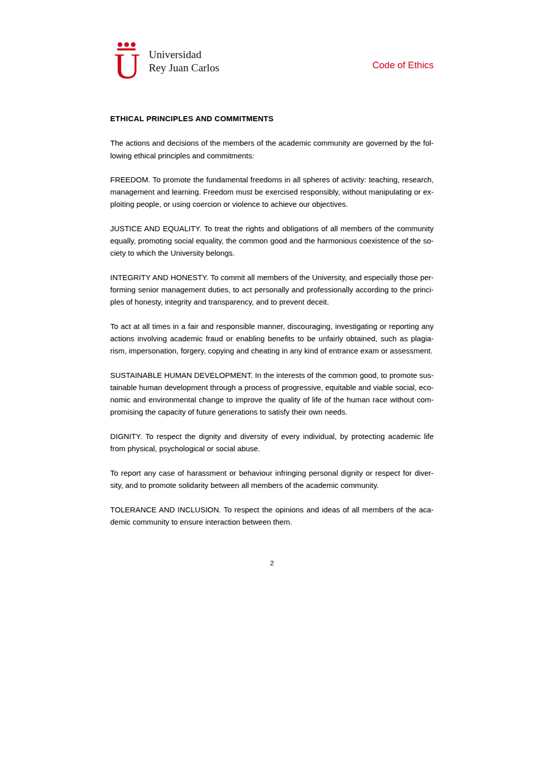U
Universidad
Rey Juan Carlos
Code of Ethics
ETHICAL PRINCIPLES AND COMMITMENTS
The actions and decisions of the members of the academic community are governed by the following ethical principles and commitments:
FREEDOM. To promote the fundamental freedoms in all spheres of activity: teaching, research, management and learning. Freedom must be exercised responsibly, without manipulating or exploiting people, or using coercion or violence to achieve our objectives.
JUSTICE AND EQUALITY. To treat the rights and obligations of all members of the community equally, promoting social equality, the common good and the harmonious coexistence of the society to which the University belongs.
INTEGRITY AND HONESTY. To commit all members of the University, and especially those performing senior management duties, to act personally and professionally according to the principles of honesty, integrity and transparency, and to prevent deceit.
To act at all times in a fair and responsible manner, discouraging, investigating or reporting any actions involving academic fraud or enabling benefits to be unfairly obtained, such as plagiarism, impersonation, forgery, copying and cheating in any kind of entrance exam or assessment.
SUSTAINABLE HUMAN DEVELOPMENT. In the interests of the common good, to promote sustainable human development through a process of progressive, equitable and viable social, economic and environmental change to improve the quality of life of the human race without compromising the capacity of future generations to satisfy their own needs.
DIGNITY. To respect the dignity and diversity of every individual, by protecting academic life from physical, psychological or social abuse.
To report any case of harassment or behaviour infringing personal dignity or respect for diversity, and to promote solidarity between all members of the academic community.
TOLERANCE AND INCLUSION. To respect the opinions and ideas of all members of the academic community to ensure interaction between them.
2